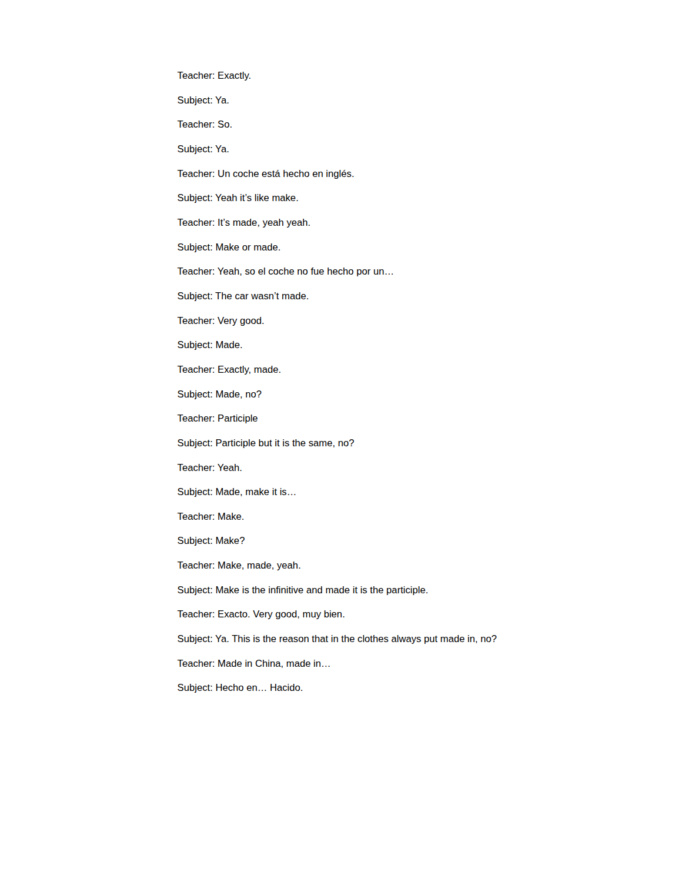Teacher: Exactly.
Subject: Ya.
Teacher: So.
Subject: Ya.
Teacher: Un coche está hecho en inglés.
Subject: Yeah it’s like make.
Teacher: It’s made, yeah yeah.
Subject: Make or made.
Teacher: Yeah, so el coche no fue hecho por un…
Subject: The car wasn’t made.
Teacher: Very good.
Subject: Made.
Teacher: Exactly, made.
Subject: Made, no?
Teacher: Participle
Subject: Participle but it is the same, no?
Teacher: Yeah.
Subject: Made, make it is…
Teacher: Make.
Subject: Make?
Teacher: Make, made, yeah.
Subject: Make is the infinitive and made it is the participle.
Teacher: Exacto. Very good, muy bien.
Subject: Ya. This is the reason that in the clothes always put made in, no?
Teacher: Made in China, made in…
Subject: Hecho en… Hacido.